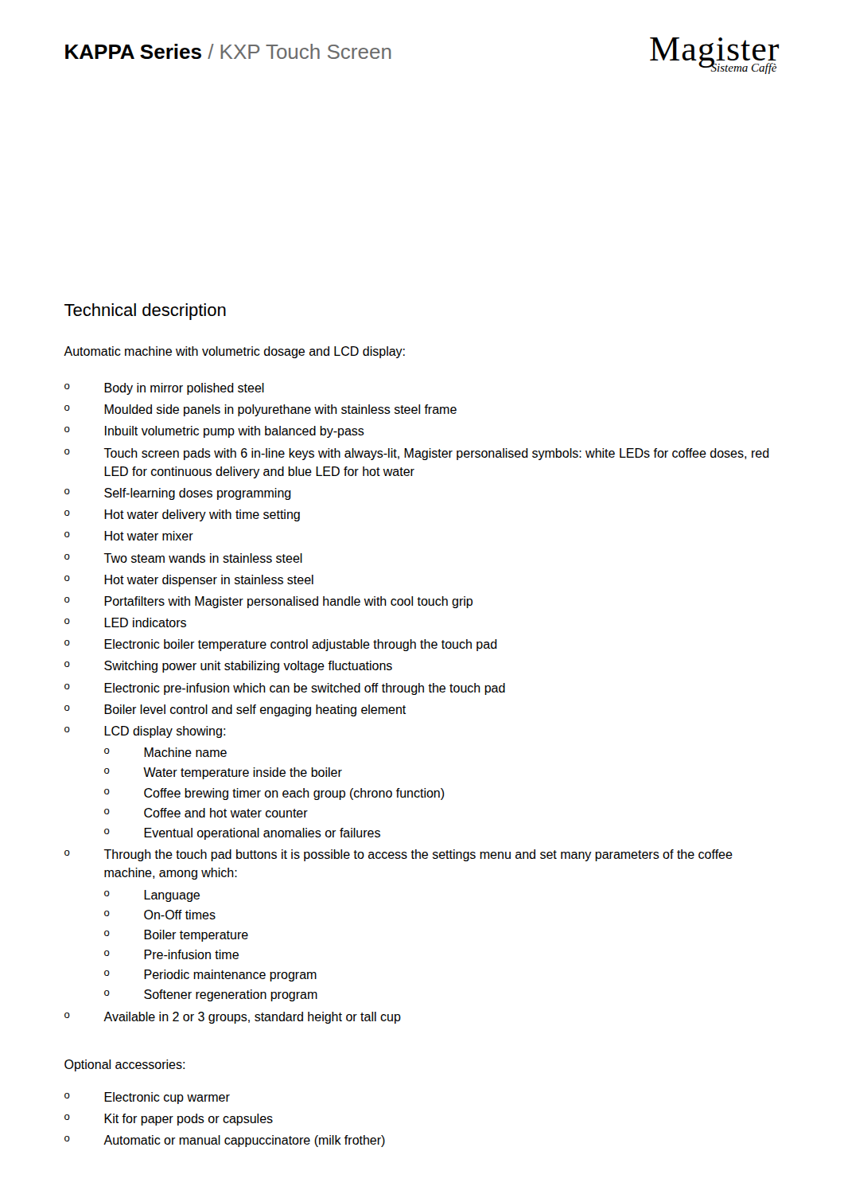KAPPA Series / KXP Touch Screen
Magister
Sistema Caffè
Technical description
Automatic machine with volumetric dosage and LCD display:
Body in mirror polished steel
Moulded side panels in polyurethane with stainless steel frame
Inbuilt volumetric pump with balanced by-pass
Touch screen pads with 6 in-line keys with always-lit, Magister personalised symbols: white LEDs for coffee doses, red LED for continuous delivery and blue LED for hot water
Self-learning doses programming
Hot water delivery with time setting
Hot water mixer
Two steam wands in stainless steel
Hot water dispenser in stainless steel
Portafilters with Magister personalised handle with cool touch grip
LED indicators
Electronic boiler temperature control adjustable through the touch pad
Switching power unit stabilizing voltage fluctuations
Electronic pre-infusion which can be switched off through the touch pad
Boiler level control and self engaging heating element
LCD display showing:
Machine name
Water temperature inside the boiler
Coffee brewing timer on each group (chrono function)
Coffee and hot water counter
Eventual operational anomalies or failures
Through the touch pad buttons it is possible to access the settings menu and set many parameters of the coffee machine, among which:
Language
On-Off times
Boiler temperature
Pre-infusion time
Periodic maintenance program
Softener regeneration program
Available in 2 or 3 groups, standard height or tall cup
Optional accessories:
Electronic cup warmer
Kit for paper pods or capsules
Automatic or manual cappuccinatore (milk frother)